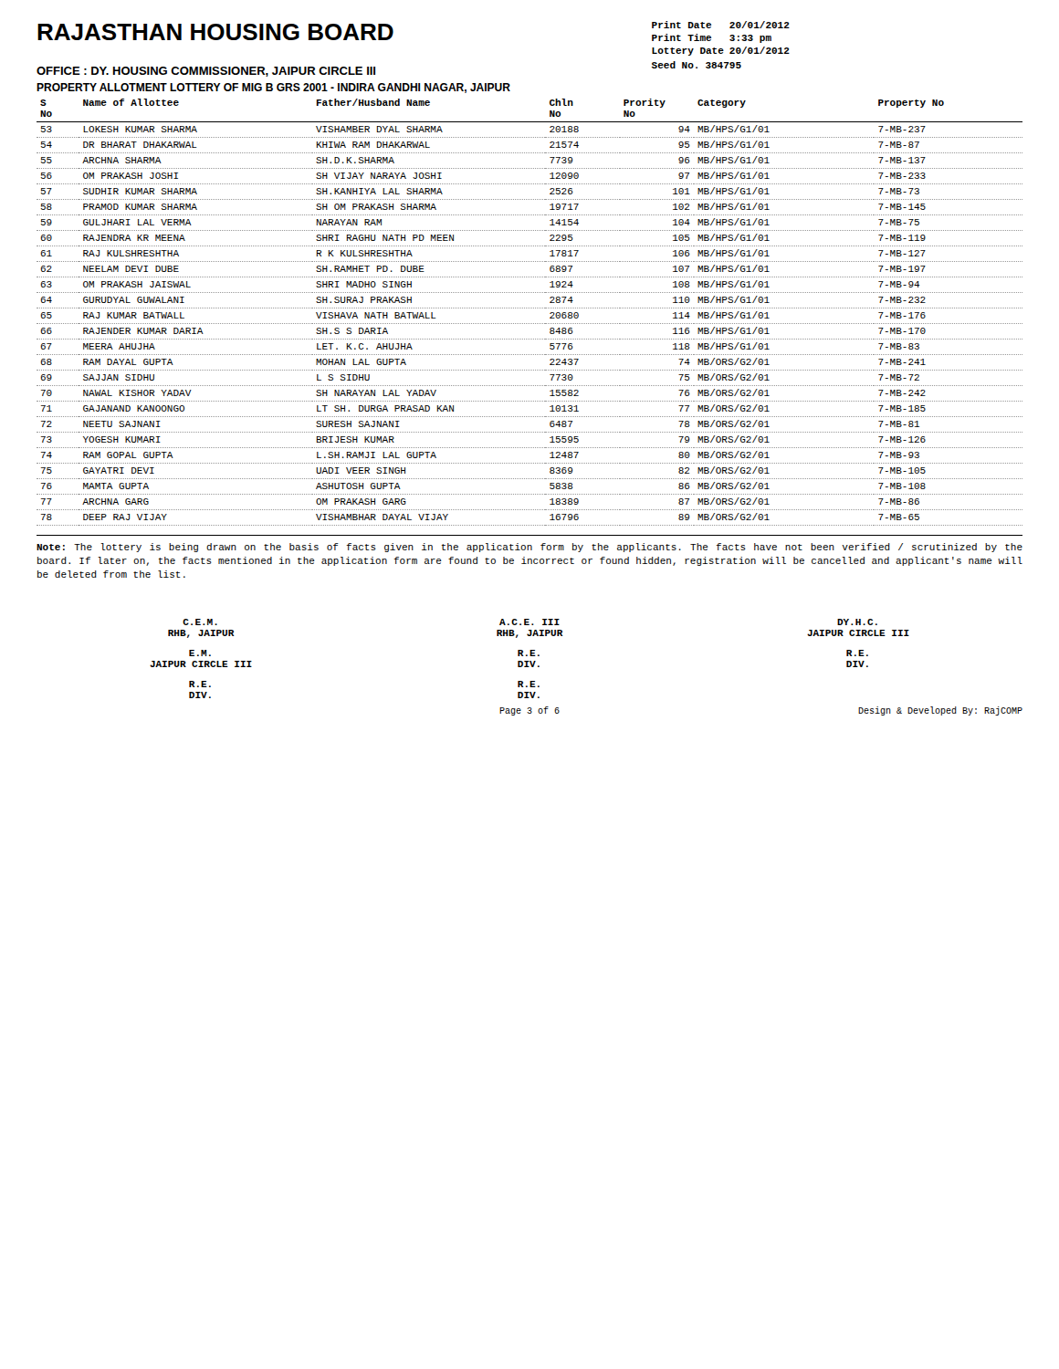| RAJASTHAN HOUSING BOARD | / Print Date / 20/01/2012 / / Print Time / 3:33 pm / / Lottery Date / 20/01/2012 / |
| OFFICE : DY. HOUSING COMMISSIONER, JAIPUR CIRCLE III | / Seed No. / 384795 / |
PROPERTY ALLOTMENT LOTTERY OF MIG B GRS 2001 - INDIRA GANDHI NAGAR, JAIPUR
| S No | Name of Allottee | Father/Husband Name | Chln No | Prority No | Category | Property No |
| --- | --- | --- | --- | --- | --- | --- |
| 53 | LOKESH KUMAR SHARMA | VISHAMBER DYAL SHARMA | 20188 | 94 | MB/HPS/G1/01 | 7-MB-237 |
| 54 | DR BHARAT DHAKARWAL | KHIWA RAM DHAKARWAL | 21574 | 95 | MB/HPS/G1/01 | 7-MB-87 |
| 55 | ARCHNA SHARMA | SH.D.K.SHARMA | 7739 | 96 | MB/HPS/G1/01 | 7-MB-137 |
| 56 | OM PRAKASH JOSHI | SH VIJAY NARAYA JOSHI | 12090 | 97 | MB/HPS/G1/01 | 7-MB-233 |
| 57 | SUDHIR KUMAR SHARMA | SH.KANHIYA LAL SHARMA | 2526 | 101 | MB/HPS/G1/01 | 7-MB-73 |
| 58 | PRAMOD KUMAR SHARMA | SH OM PRAKASH SHARMA | 19717 | 102 | MB/HPS/G1/01 | 7-MB-145 |
| 59 | GULJHARI LAL VERMA | NARAYAN RAM | 14154 | 104 | MB/HPS/G1/01 | 7-MB-75 |
| 60 | RAJENDRA KR MEENA | SHRI RAGHU NATH PD MEEN | 2295 | 105 | MB/HPS/G1/01 | 7-MB-119 |
| 61 | RAJ KULSHRESHTHA | R K KULSHRESHTHA | 17817 | 106 | MB/HPS/G1/01 | 7-MB-127 |
| 62 | NEELAM DEVI DUBE | SH.RAMHET PD. DUBE | 6897 | 107 | MB/HPS/G1/01 | 7-MB-197 |
| 63 | OM PRAKASH JAISWAL | SHRI MADHO SINGH | 1924 | 108 | MB/HPS/G1/01 | 7-MB-94 |
| 64 | GURUDYAL GUWALANI | SH.SURAJ PRAKASH | 2874 | 110 | MB/HPS/G1/01 | 7-MB-232 |
| 65 | RAJ KUMAR BATWALL | VISHAVA NATH BATWALL | 20680 | 114 | MB/HPS/G1/01 | 7-MB-176 |
| 66 | RAJENDER KUMAR DARIA | SH.S S DARIA | 8486 | 116 | MB/HPS/G1/01 | 7-MB-170 |
| 67 | MEERA AHUJHA | LET. K.C. AHUJHA | 5776 | 118 | MB/HPS/G1/01 | 7-MB-83 |
| 68 | RAM DAYAL GUPTA | MOHAN LAL GUPTA | 22437 | 74 | MB/ORS/G2/01 | 7-MB-241 |
| 69 | SAJJAN SIDHU | L S SIDHU | 7730 | 75 | MB/ORS/G2/01 | 7-MB-72 |
| 70 | NAWAL KISHOR YADAV | SH NARAYAN LAL YADAV | 15582 | 76 | MB/ORS/G2/01 | 7-MB-242 |
| 71 | GAJANAND KANOONGO | LT SH. DURGA PRASAD KAN | 10131 | 77 | MB/ORS/G2/01 | 7-MB-185 |
| 72 | NEETU SAJNANI | SURESH SAJNANI | 6487 | 78 | MB/ORS/G2/01 | 7-MB-81 |
| 73 | YOGESH KUMARI | BRIJESH KUMAR | 15595 | 79 | MB/ORS/G2/01 | 7-MB-126 |
| 74 | RAM GOPAL GUPTA | L.SH.RAMJI LAL GUPTA | 12487 | 80 | MB/ORS/G2/01 | 7-MB-93 |
| 75 | GAYATRI DEVI | UADI VEER SINGH | 8369 | 82 | MB/ORS/G2/01 | 7-MB-105 |
| 76 | MAMTA GUPTA | ASHUTOSH GUPTA | 5838 | 86 | MB/ORS/G2/01 | 7-MB-108 |
| 77 | ARCHNA GARG | OM PRAKASH GARG | 18389 | 87 | MB/ORS/G2/01 | 7-MB-86 |
| 78 | DEEP RAJ VIJAY | VISHAMBHAR DAYAL VIJAY | 16796 | 89 | MB/ORS/G2/01 | 7-MB-65 |
Note: The lottery is being drawn on the basis of facts given in the application form by the applicants. The facts have not been verified / scrutinized by the board. If later on, the facts mentioned in the application form are found to be incorrect or found hidden, registration will be cancelled and applicant's name will be deleted from the list.
| C.E.M. RHB, JAIPUR | A.C.E. III RHB, JAIPUR | DY.H.C. JAIPUR CIRCLE III |
| E.M. JAIPUR CIRCLE III | R.E. DIV. | R.E. DIV. |
| R.E. DIV. | R.E. DIV. | |
Page 3 of 6
Design & Developed By: RajCOMP